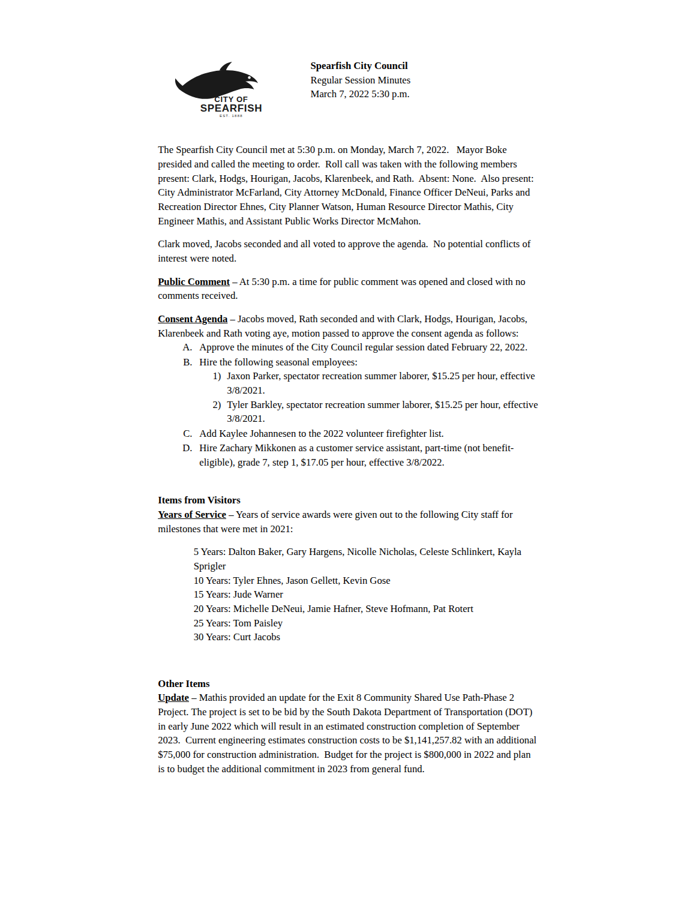CITY OF SPEARFISH EST. 1888
Spearfish City Council
Regular Session Minutes
March 7, 2022 5:30 p.m.
The Spearfish City Council met at 5:30 p.m. on Monday, March 7, 2022. Mayor Boke presided and called the meeting to order. Roll call was taken with the following members present: Clark, Hodgs, Hourigan, Jacobs, Klarenbeek, and Rath. Absent: None. Also present: City Administrator McFarland, City Attorney McDonald, Finance Officer DeNeui, Parks and Recreation Director Ehnes, City Planner Watson, Human Resource Director Mathis, City Engineer Mathis, and Assistant Public Works Director McMahon.
Clark moved, Jacobs seconded and all voted to approve the agenda. No potential conflicts of interest were noted.
Public Comment – At 5:30 p.m. a time for public comment was opened and closed with no comments received.
Consent Agenda – Jacobs moved, Rath seconded and with Clark, Hodgs, Hourigan, Jacobs, Klarenbeek and Rath voting aye, motion passed to approve the consent agenda as follows:
Approve the minutes of the City Council regular session dated February 22, 2022.
Hire the following seasonal employees:
Jaxon Parker, spectator recreation summer laborer, $15.25 per hour, effective 3/8/2021.
Tyler Barkley, spectator recreation summer laborer, $15.25 per hour, effective 3/8/2021.
Add Kaylee Johannesen to the 2022 volunteer firefighter list.
Hire Zachary Mikkonen as a customer service assistant, part-time (not benefit-eligible), grade 7, step 1, $17.05 per hour, effective 3/8/2022.
Items from Visitors
Years of Service – Years of service awards were given out to the following City staff for milestones that were met in 2021:
5 Years: Dalton Baker, Gary Hargens, Nicolle Nicholas, Celeste Schlinkert, Kayla Sprigler
10 Years: Tyler Ehnes, Jason Gellett, Kevin Gose
15 Years: Jude Warner
20 Years: Michelle DeNeui, Jamie Hafner, Steve Hofmann, Pat Rotert
25 Years: Tom Paisley
30 Years: Curt Jacobs
Other Items
Update – Mathis provided an update for the Exit 8 Community Shared Use Path-Phase 2 Project. The project is set to be bid by the South Dakota Department of Transportation (DOT) in early June 2022 which will result in an estimated construction completion of September 2023. Current engineering estimates construction costs to be $1,141,257.82 with an additional $75,000 for construction administration. Budget for the project is $800,000 in 2022 and plan is to budget the additional commitment in 2023 from general fund.